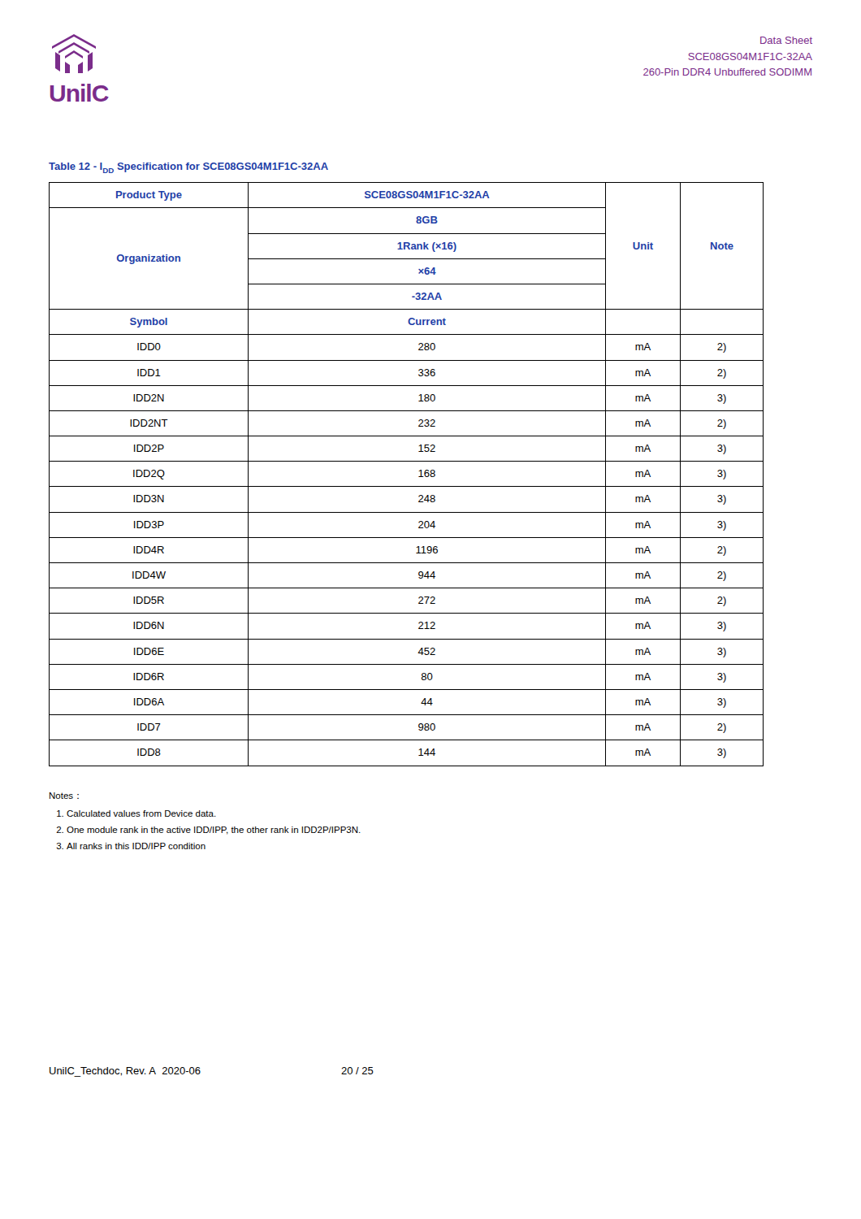UnilC
Data Sheet
SCE08GS04M1F1C-32AA
260-Pin DDR4 Unbuffered SODIMM
Table 12 - IDD Specification for SCE08GS04M1F1C-32AA
| Product Type | SCE08GS04M1F1C-32AA | Unit | Note |
| --- | --- | --- | --- |
| Organization | 8GB |
| 1Rank (×16) |
| ×64 |
| -32AA |
| Symbol | Current | | |
| IDD0 | 280 | mA | 2) |
| IDD1 | 336 | mA | 2) |
| IDD2N | 180 | mA | 3) |
| IDD2NT | 232 | mA | 2) |
| IDD2P | 152 | mA | 3) |
| IDD2Q | 168 | mA | 3) |
| IDD3N | 248 | mA | 3) |
| IDD3P | 204 | mA | 3) |
| IDD4R | 1196 | mA | 2) |
| IDD4W | 944 | mA | 2) |
| IDD5R | 272 | mA | 2) |
| IDD6N | 212 | mA | 3) |
| IDD6E | 452 | mA | 3) |
| IDD6R | 80 | mA | 3) |
| IDD6A | 44 | mA | 3) |
| IDD7 | 980 | mA | 2) |
| IDD8 | 144 | mA | 3) |
Notes：
Calculated values from Device data.
One module rank in the active IDD/IPP, the other rank in IDD2P/IPP3N.
All ranks in this IDD/IPP condition
UnilC_Techdoc, Rev. A 2020-06
20 / 25